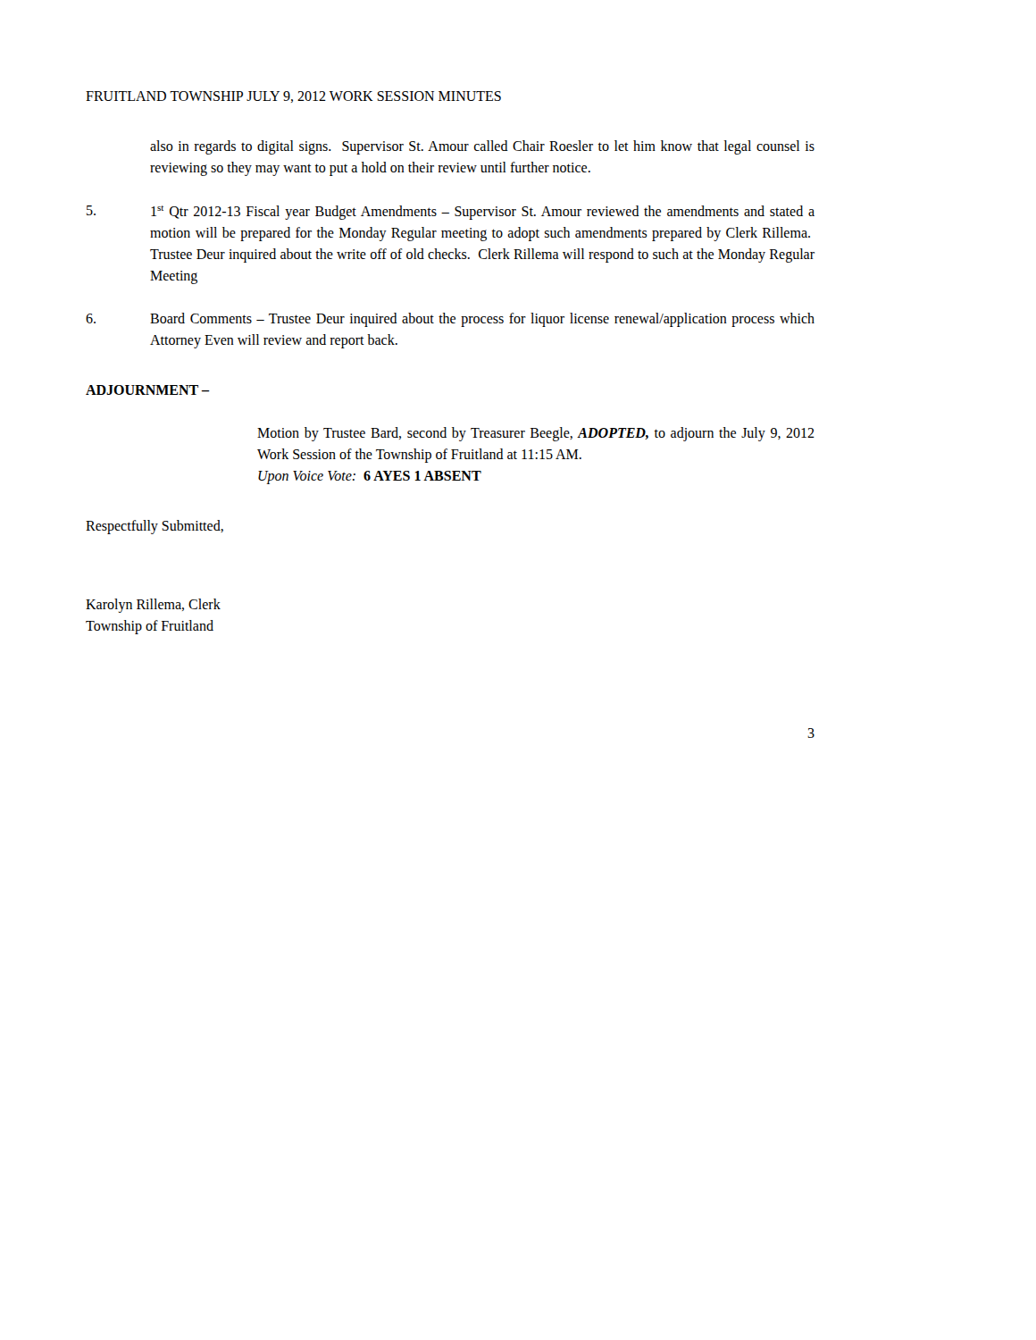FRUITLAND TOWNSHIP JULY 9, 2012 WORK SESSION MINUTES
also in regards to digital signs. Supervisor St. Amour called Chair Roesler to let him know that legal counsel is reviewing so they may want to put a hold on their review until further notice.
5.
1st Qtr 2012-13 Fiscal year Budget Amendments – Supervisor St. Amour reviewed the amendments and stated a motion will be prepared for the Monday Regular meeting to adopt such amendments prepared by Clerk Rillema. Trustee Deur inquired about the write off of old checks. Clerk Rillema will respond to such at the Monday Regular Meeting
6.
Board Comments – Trustee Deur inquired about the process for liquor license renewal/application process which Attorney Even will review and report back.
ADJOURNMENT –
Motion by Trustee Bard, second by Treasurer Beegle, ADOPTED, to adjourn the July 9, 2012 Work Session of the Township of Fruitland at 11:15 AM.
Upon Voice Vote: 6 AYES 1 ABSENT
Respectfully Submitted,
Karolyn Rillema, Clerk
Township of Fruitland
3